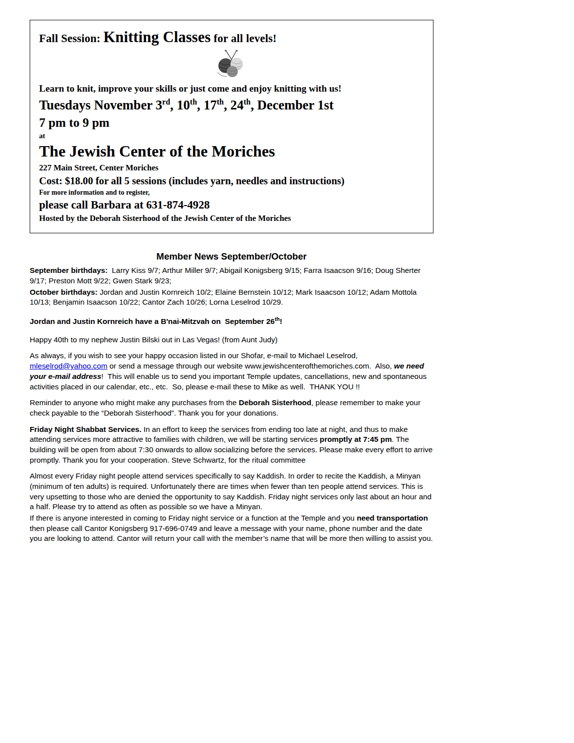Fall Session: Knitting Classes for all levels!
Learn to knit, improve your skills or just come and enjoy knitting with us!
Tuesdays November 3rd, 10th, 17th, 24th, December 1st
7 pm to 9 pm
at
The Jewish Center of the Moriches
227 Main Street, Center Moriches
Cost: $18.00 for all 5 sessions (includes yarn, needles and instructions)
For more information and to register,
please call Barbara at 631-874-4928
Hosted by the Deborah Sisterhood of the Jewish Center of the Moriches
Member News September/October
September birthdays: Larry Kiss 9/7; Arthur Miller 9/7; Abigail Konigsberg 9/15; Farra Isaacson 9/16; Doug Sherter 9/17; Preston Mott 9/22; Gwen Stark 9/23;
October birthdays: Jordan and Justin Kornreich 10/2; Elaine Bernstein 10/12; Mark Isaacson 10/12; Adam Mottola 10/13; Benjamin Isaacson 10/22; Cantor Zach 10/26; Lorna Leselrod 10/29.
Jordan and Justin Kornreich have a B'nai-Mitzvah on September 26th!
Happy 40th to my nephew Justin Bilski out in Las Vegas! (from Aunt Judy)
As always, if you wish to see your happy occasion listed in our Shofar, e-mail to Michael Leselrod, mleselrod@yahoo.com or send a message through our website www.jewishcenterofthemoriches.com. Also, we need your e-mail address! This will enable us to send you important Temple updates, cancellations, new and spontaneous activities placed in our calendar, etc., etc. So, please e-mail these to Mike as well. THANK YOU !!
Reminder to anyone who might make any purchases from the Deborah Sisterhood, please remember to make your check payable to the “Deborah Sisterhood”. Thank you for your donations.
Friday Night Shabbat Services. In an effort to keep the services from ending too late at night, and thus to make attending services more attractive to families with children, we will be starting services promptly at 7:45 pm. The building will be open from about 7:30 onwards to allow socializing before the services. Please make every effort to arrive promptly. Thank you for your cooperation. Steve Schwartz, for the ritual committee
Almost every Friday night people attend services specifically to say Kaddish. In order to recite the Kaddish, a Minyan (minimum of ten adults) is required. Unfortunately there are times when fewer than ten people attend services. This is very upsetting to those who are denied the opportunity to say Kaddish. Friday night services only last about an hour and a half. Please try to attend as often as possible so we have a Minyan.
If there is anyone interested in coming to Friday night service or a function at the Temple and you need transportation then please call Cantor Konigsberg 917-696-0749 and leave a message with your name, phone number and the date you are looking to attend. Cantor will return your call with the member’s name that will be more then willing to assist you.